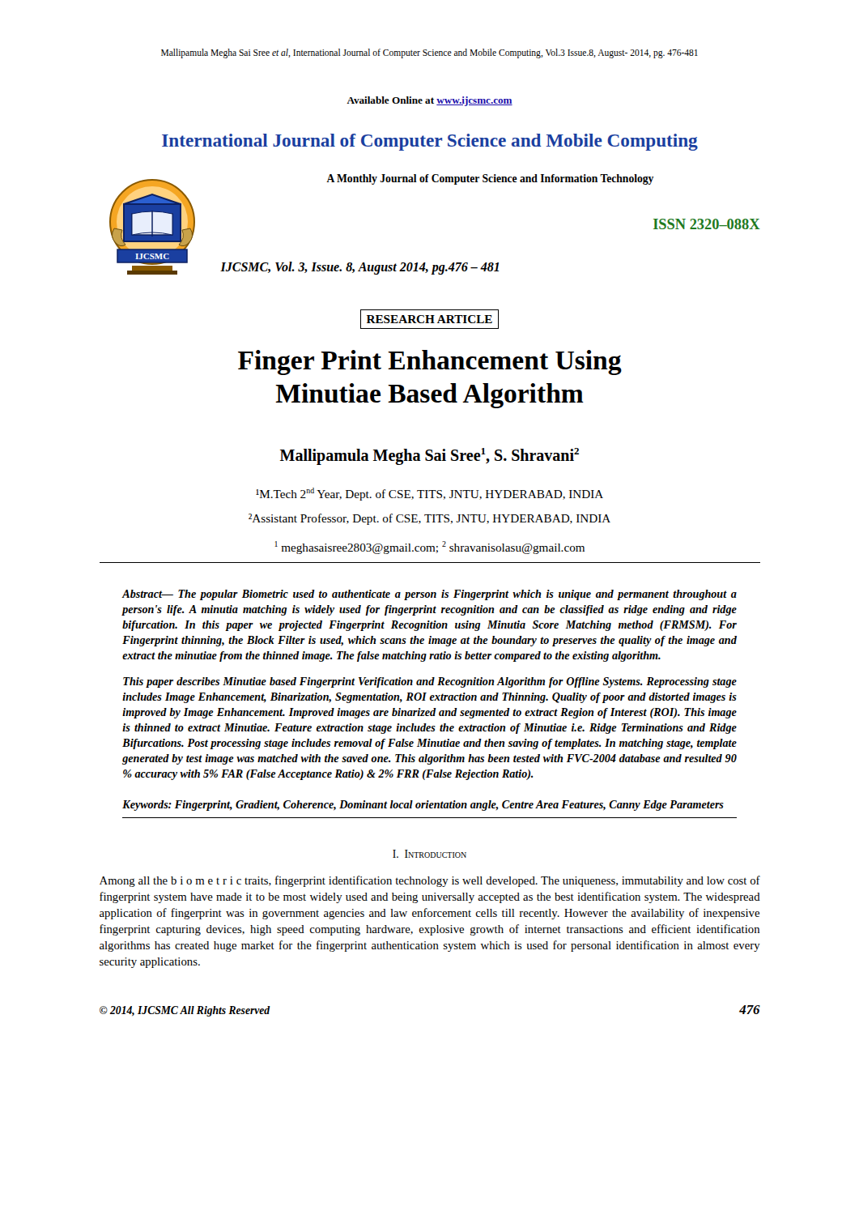Mallipamula Megha Sai Sree et al, International Journal of Computer Science and Mobile Computing, Vol.3 Issue.8, August- 2014, pg. 476-481
Available Online at www.ijcsmc.com
International Journal of Computer Science and Mobile Computing
IJCSMC
A Monthly Journal of Computer Science and Information Technology
ISSN 2320–088X
IJCSMC, Vol. 3, Issue. 8, August 2014, pg.476 – 481
RESEARCH ARTICLE
Finger Print Enhancement Using
Minutiae Based Algorithm
Mallipamula Megha Sai Sree1, S. Shravani2
¹M.Tech 2nd Year, Dept. of CSE, TITS, JNTU, HYDERABAD, INDIA
²Assistant Professor, Dept. of CSE, TITS, JNTU, HYDERABAD, INDIA
1 meghasaisree2803@gmail.com; 2 shravanisolasu@gmail.com
Abstract— The popular Biometric used to authenticate a person is Fingerprint which is unique and permanent throughout a person's life. A minutia matching is widely used for fingerprint recognition and can be classified as ridge ending and ridge bifurcation. In this paper we projected Fingerprint Recognition using Minutia Score Matching method (FRMSM). For Fingerprint thinning, the Block Filter is used, which scans the image at the boundary to preserves the quality of the image and extract the minutiae from the thinned image. The false matching ratio is better compared to the existing algorithm.
This paper describes Minutiae based Fingerprint Verification and Recognition Algorithm for Offline Systems. Reprocessing stage includes Image Enhancement, Binarization, Segmentation, ROI extraction and Thinning. Quality of poor and distorted images is improved by Image Enhancement. Improved images are binarized and segmented to extract Region of Interest (ROI). This image is thinned to extract Minutiae. Feature extraction stage includes the extraction of Minutiae i.e. Ridge Terminations and Ridge Bifurcations. Post processing stage includes removal of False Minutiae and then saving of templates. In matching stage, template generated by test image was matched with the saved one. This algorithm has been tested with FVC-2004 database and resulted 90 % accuracy with 5% FAR (False Acceptance Ratio) & 2% FRR (False Rejection Ratio).
Keywords: Fingerprint, Gradient, Coherence, Dominant local orientation angle, Centre Area Features, Canny Edge Parameters
I. Introduction
Among all the b i o m e t r i c traits, fingerprint identification technology is well developed. The uniqueness, immutability and low cost of fingerprint system have made it to be most widely used and being universally accepted as the best identification system. The widespread application of fingerprint was in government agencies and law enforcement cells till recently. However the availability of inexpensive fingerprint capturing devices, high speed computing hardware, explosive growth of internet transactions and efficient identification algorithms has created huge market for the fingerprint authentication system which is used for personal identification in almost every security applications.
© 2014, IJCSMC All Rights Reserved 476